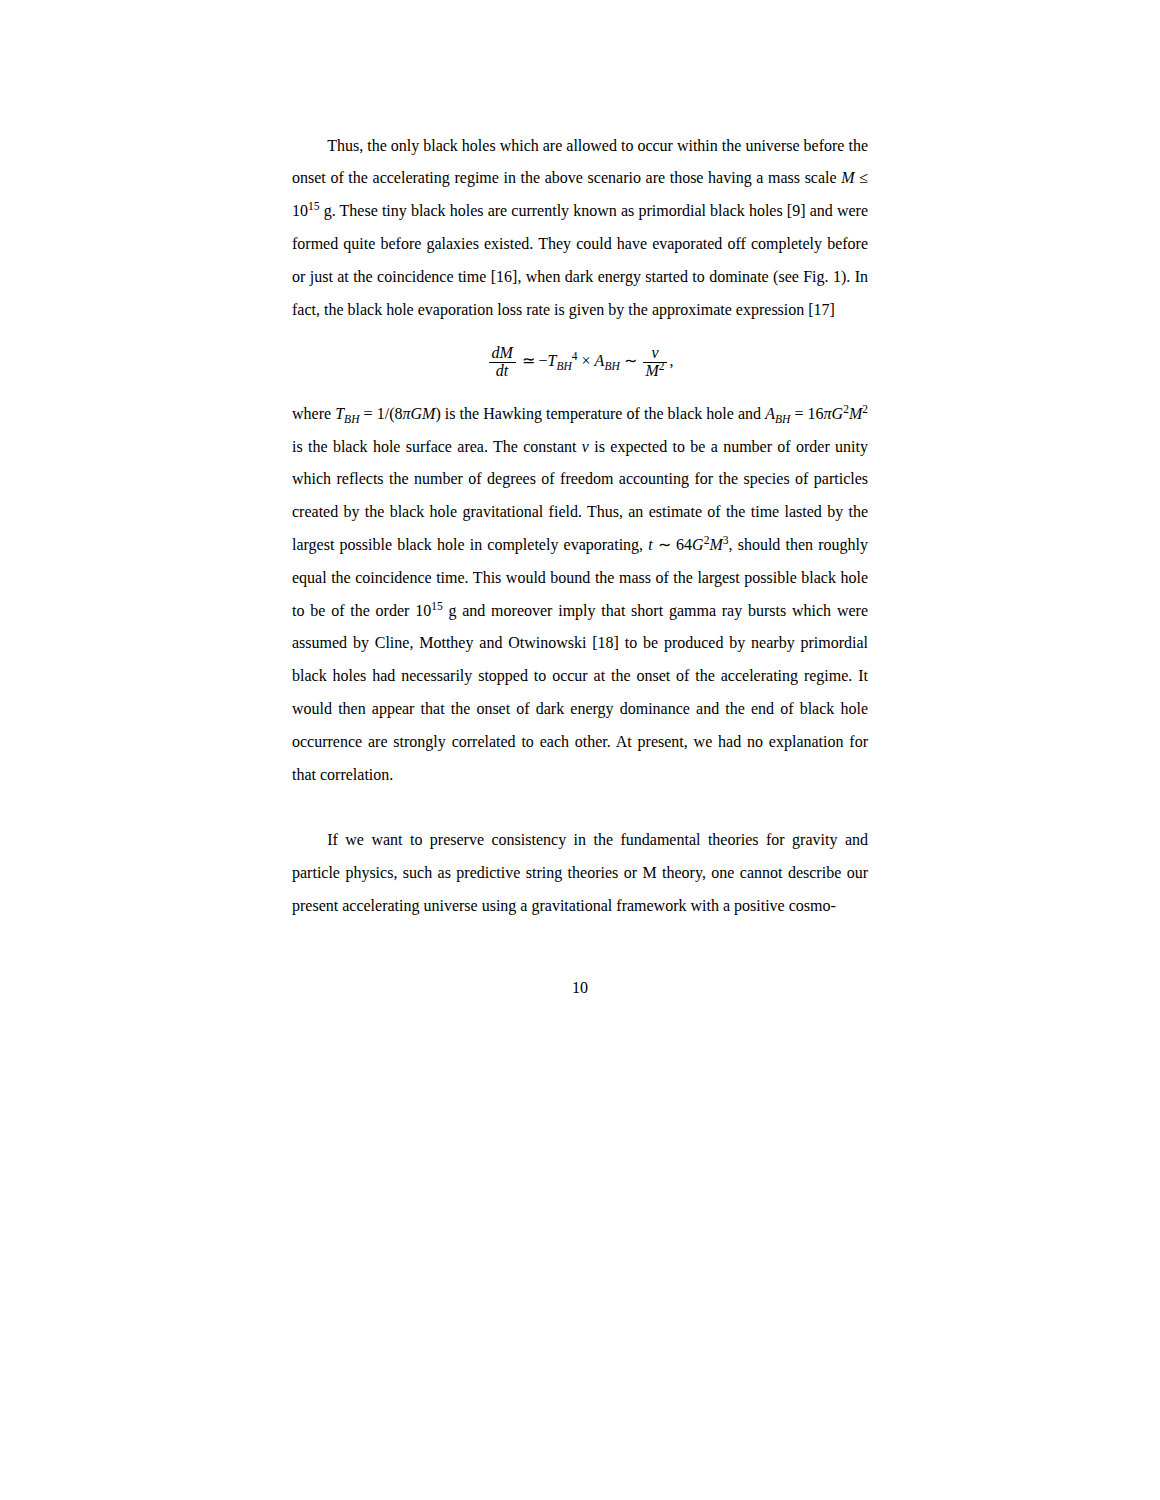Thus, the only black holes which are allowed to occur within the universe before the onset of the accelerating regime in the above scenario are those having a mass scale M ≤ 1015 g. These tiny black holes are currently known as primordial black holes [9] and were formed quite before galaxies existed. They could have evaporated off completely before or just at the coincidence time [16], when dark energy started to dominate (see Fig. 1). In fact, the black hole evaporation loss rate is given by the approximate expression [17]
dM dt ≃ −TBH4 × ABH ∼ νM2,
where TBH = 1/(8πGM) is the Hawking temperature of the black hole and ABH = 16πG2M2 is the black hole surface area. The constant ν is expected to be a number of order unity which reflects the number of degrees of freedom accounting for the species of particles created by the black hole gravitational field. Thus, an estimate of the time lasted by the largest possible black hole in completely evaporating, t ∼ 64G2M3, should then roughly equal the coincidence time. This would bound the mass of the largest possible black hole to be of the order 1015 g and moreover imply that short gamma ray bursts which were assumed by Cline, Motthey and Otwinowski [18] to be produced by nearby primordial black holes had necessarily stopped to occur at the onset of the accelerating regime. It would then appear that the onset of dark energy dominance and the end of black hole occurrence are strongly correlated to each other. At present, we had no explanation for that correlation.
If we want to preserve consistency in the fundamental theories for gravity and particle physics, such as predictive string theories or M theory, one cannot describe our present accelerating universe using a gravitational framework with a positive cosmo-
10